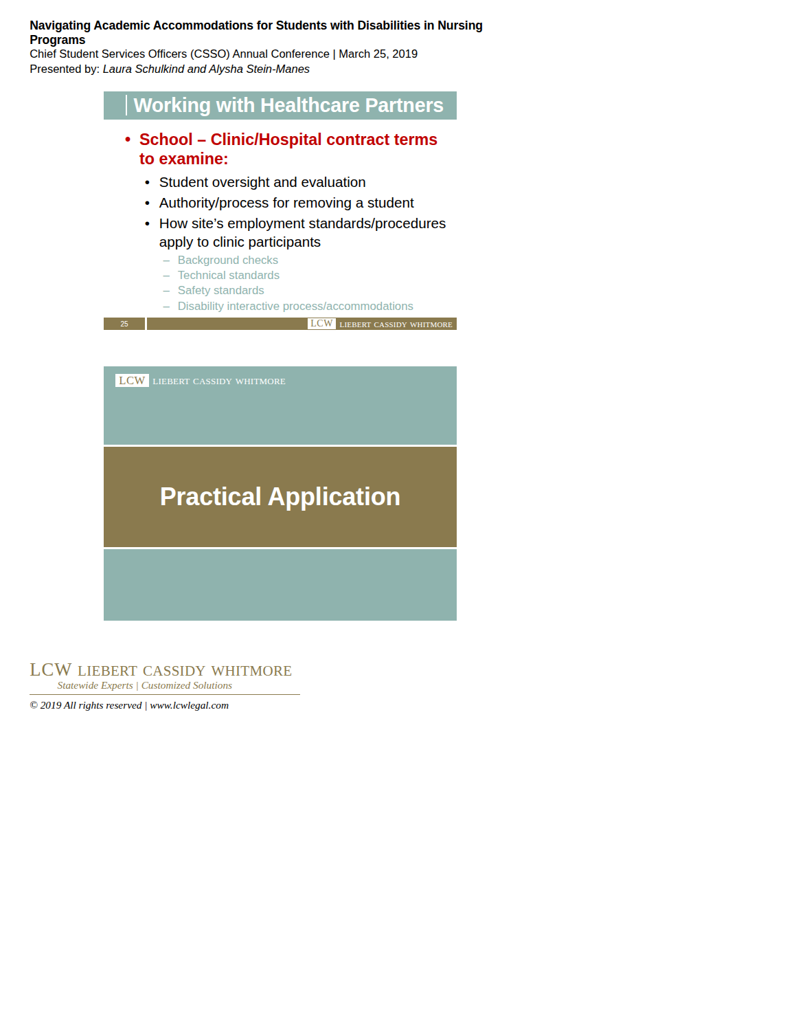Navigating Academic Accommodations for Students with Disabilities in Nursing Programs
Chief Student Services Officers (CSSO) Annual Conference | March 25, 2019
Presented by: Laura Schulkind and Alysha Stein-Manes
Working with Healthcare Partners
School – Clinic/Hospital contract terms to examine:
Student oversight and evaluation
Authority/process for removing a student
How site’s employment standards/procedures apply to clinic participants
Background checks
Technical standards
Safety standards
Disability interactive process/accommodations
25
LCW Liebert Cassidy Whitmore
LCW Liebert Cassidy Whitmore
Practical Application
LCW Liebert Cassidy Whitmore
Statewide Experts | Customized Solutions
© 2019 All rights reserved | www.lcwlegal.com